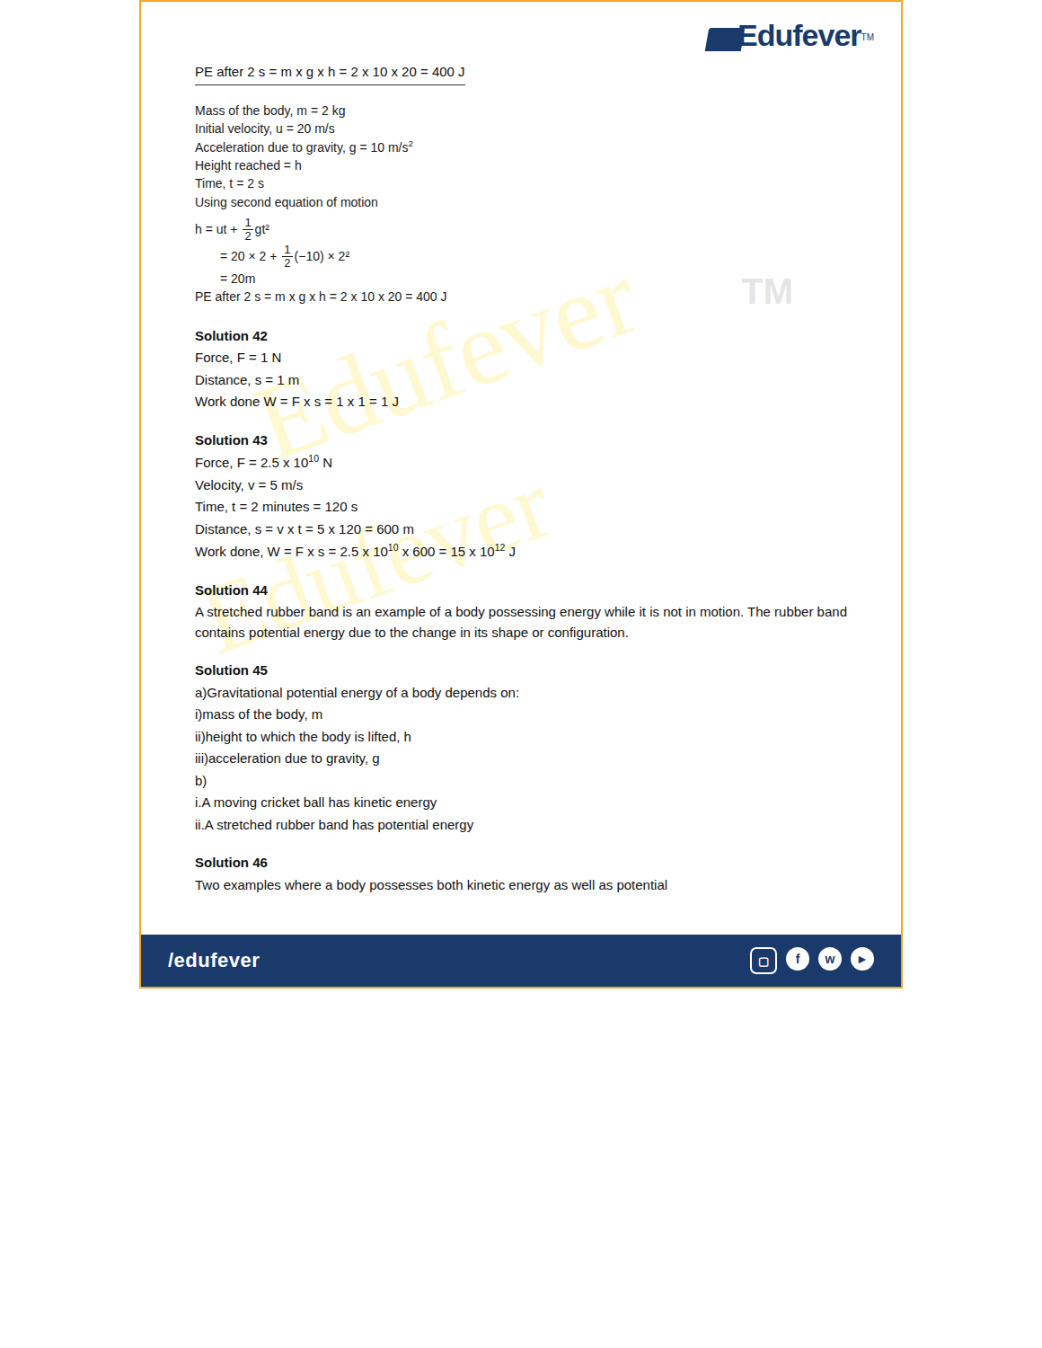Edufever
Edufever
TM
Edu fever TM
PE after 2 s = m x g x h = 2 x 10 x 20 = 400 J
Mass of the body, m = 2 kg
Initial velocity, u = 20 m/s
Acceleration due to gravity, g = 10 m/s2
Height reached = h
Time, t = 2 s
Using second equation of motion
h = ut + 12gt²
= 20 × 2 + 12(−10) × 2²
= 20m
PE after 2 s = m x g x h = 2 x 10 x 20 = 400 J
Solution 42
Force, F = 1 N
Distance, s = 1 m
Work done W = F x s = 1 x 1 = 1 J
Solution 43
Force, F = 2.5 x 1010 N
Velocity, v = 5 m/s
Time, t = 2 minutes = 120 s
Distance, s = v x t = 5 x 120 = 600 m
Work done, W = F x s = 2.5 x 1010 x 600 = 15 x 1012 J
Solution 44
A stretched rubber band is an example of a body possessing energy while it is not in motion. The rubber band contains potential energy due to the change in its shape or configuration.
Solution 45
a)Gravitational potential energy of a body depends on:
i)mass of the body, m
ii)height to which the body is lifted, h
iii)acceleration due to gravity, g
b)
i.A moving cricket ball has kinetic energy
ii.A stretched rubber band has potential energy
Solution 46
Two examples where a body possesses both kinetic energy as well as potential
/edufever
▢ f w ►